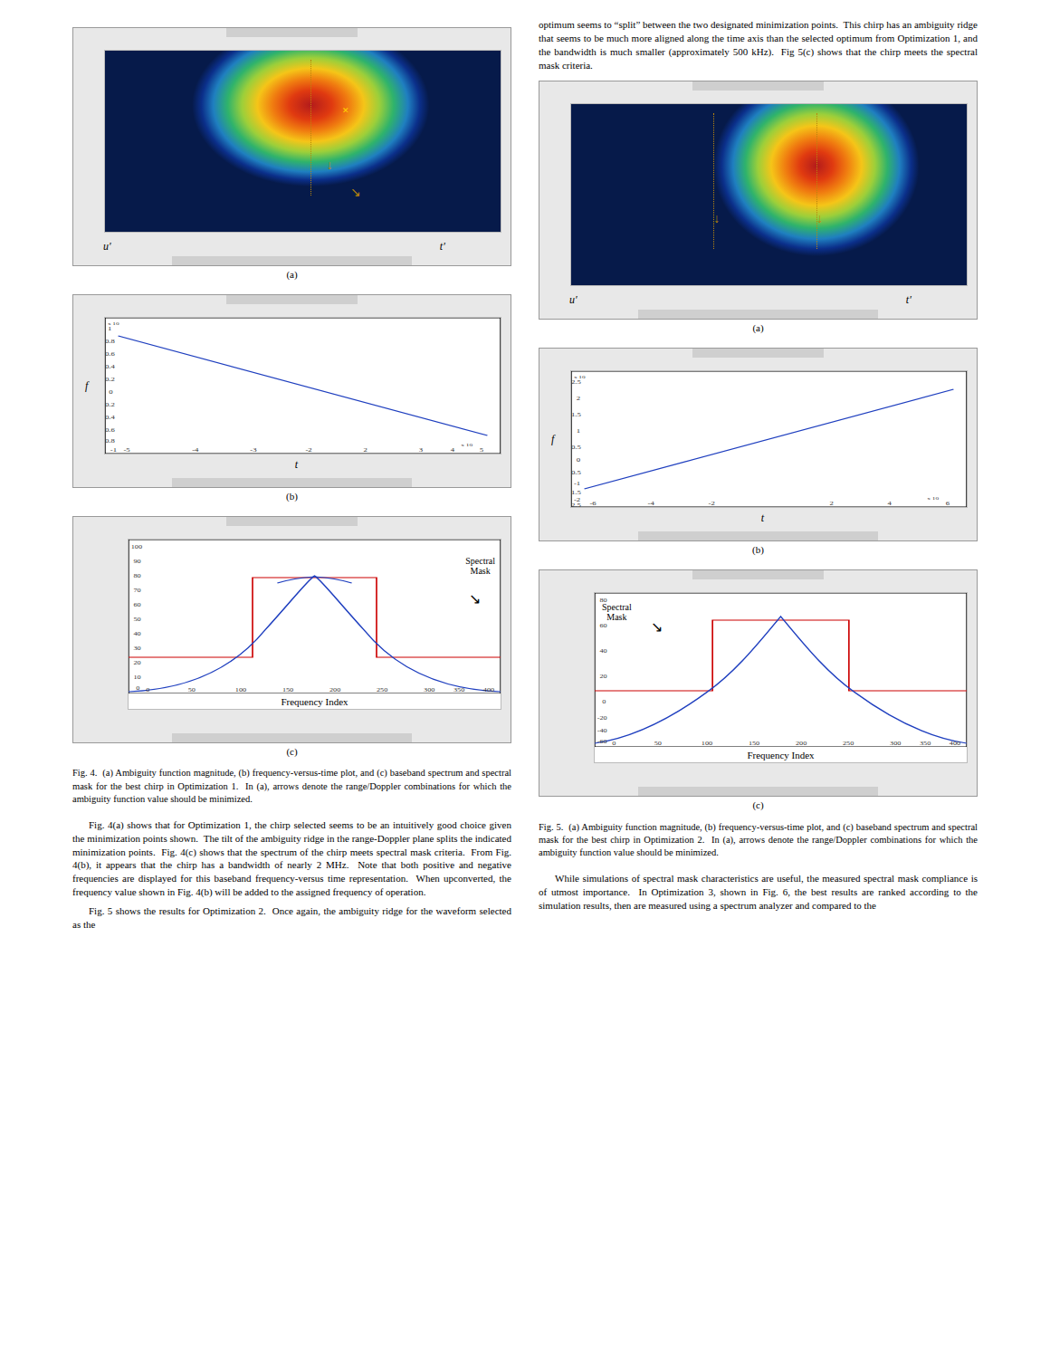400 300 200 100 0 400 300 200 100 0 200 400 600 800 ↓ ↘ ✕
u′ t′
(a)
1 0.8 0.6 0.4 0.2 0 -0.2 -0.4 -0.6 -0.8 -1 -5 -4 -3 -2 2 3 4 5 x 10 x 10 f t
(b)
100 90 80 70 60 50 40 30 20 10 0 0 50 100 150 200 250 300 350 400 Spectral
Mask ↘
Frequency Index
(c)
Fig. 4. (a) Ambiguity function magnitude, (b) frequency-versus-time plot, and (c) baseband spectrum and spectral mask for the best chirp in Optimization 1. In (a), arrows denote the range/Doppler combinations for which the ambiguity function value should be minimized.
Fig. 4(a) shows that for Optimization 1, the chirp selected seems to be an intuitively good choice given the minimization points shown. The tilt of the ambiguity ridge in the range-Doppler plane splits the indicated minimization points. Fig. 4(c) shows that the spectrum of the chirp meets spectral mask criteria. From Fig. 4(b), it appears that the chirp has a bandwidth of nearly 2 MHz. Note that both positive and negative frequencies are displayed for this baseband frequency-versus time representation. When upconverted, the frequency value shown in Fig. 4(b) will be added to the assigned frequency of operation.
Fig. 5 shows the results for Optimization 2. Once again, the ambiguity ridge for the waveform selected as the
optimum seems to “split” between the two designated minimization points. This chirp has an ambiguity ridge that seems to be much more aligned along the time axis than the selected optimum from Optimization 1, and the bandwidth is much smaller (approximately 500 kHz). Fig 5(c) shows that the chirp meets the spectral mask criteria.
400 300 200 100 0 400 300 200 100 0 200 400 600 800 ↓ ↓
u′ t′
(a)
2.5 2 1.5 1 0.5 0 -0.5 -1 -1.5 -2 -2.5 -6 -4 -2 2 4 6 x 10 x 10 f t
(b)
80 60 40 20 0 -20 -40 -60 0 50 100 150 200 250 300 350 400 Spectral
Mask ↘
Frequency Index
(c)
Fig. 5. (a) Ambiguity function magnitude, (b) frequency-versus-time plot, and (c) baseband spectrum and spectral mask for the best chirp in Optimization 2. In (a), arrows denote the range/Doppler combinations for which the ambiguity function value should be minimized.
While simulations of spectral mask characteristics are useful, the measured spectral mask compliance is of utmost importance. In Optimization 3, shown in Fig. 6, the best results are ranked according to the simulation results, then are measured using a spectrum analyzer and compared to the